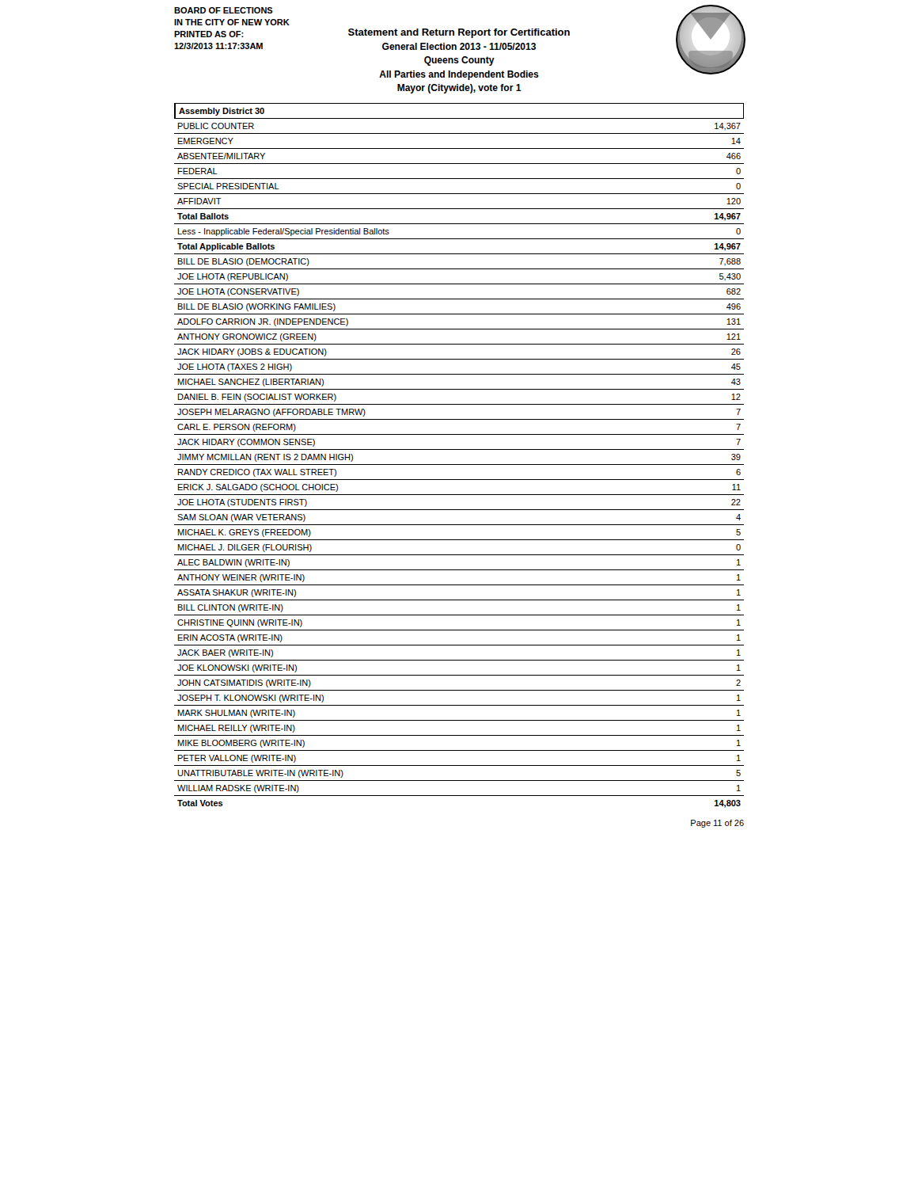BOARD OF ELECTIONS
IN THE CITY OF NEW YORK
PRINTED AS OF:
12/3/2013 11:17:33AM
Statement and Return Report for Certification
General Election 2013 - 11/05/2013
Queens County
All Parties and Independent Bodies
Mayor (Citywide), vote for 1
Assembly District 30
| PUBLIC COUNTER | 14,367 |
| EMERGENCY | 14 |
| ABSENTEE/MILITARY | 466 |
| FEDERAL | 0 |
| SPECIAL PRESIDENTIAL | 0 |
| AFFIDAVIT | 120 |
| Total Ballots | 14,967 |
| Less - Inapplicable Federal/Special Presidential Ballots | 0 |
| Total Applicable Ballots | 14,967 |
| BILL DE BLASIO (DEMOCRATIC) | 7,688 |
| JOE LHOTA (REPUBLICAN) | 5,430 |
| JOE LHOTA (CONSERVATIVE) | 682 |
| BILL DE BLASIO (WORKING FAMILIES) | 496 |
| ADOLFO CARRION JR. (INDEPENDENCE) | 131 |
| ANTHONY GRONOWICZ (GREEN) | 121 |
| JACK HIDARY (JOBS & EDUCATION) | 26 |
| JOE LHOTA (TAXES 2 HIGH) | 45 |
| MICHAEL SANCHEZ (LIBERTARIAN) | 43 |
| DANIEL B. FEIN (SOCIALIST WORKER) | 12 |
| JOSEPH MELARAGNO (AFFORDABLE TMRW) | 7 |
| CARL E. PERSON (REFORM) | 7 |
| JACK HIDARY (COMMON SENSE) | 7 |
| JIMMY MCMILLAN (RENT IS 2 DAMN HIGH) | 39 |
| RANDY CREDICO (TAX WALL STREET) | 6 |
| ERICK J. SALGADO (SCHOOL CHOICE) | 11 |
| JOE LHOTA (STUDENTS FIRST) | 22 |
| SAM SLOAN (WAR VETERANS) | 4 |
| MICHAEL K. GREYS (FREEDOM) | 5 |
| MICHAEL J. DILGER (FLOURISH) | 0 |
| ALEC BALDWIN (WRITE-IN) | 1 |
| ANTHONY WEINER (WRITE-IN) | 1 |
| ASSATA SHAKUR (WRITE-IN) | 1 |
| BILL CLINTON (WRITE-IN) | 1 |
| CHRISTINE QUINN (WRITE-IN) | 1 |
| ERIN ACOSTA (WRITE-IN) | 1 |
| JACK BAER (WRITE-IN) | 1 |
| JOE KLONOWSKI (WRITE-IN) | 1 |
| JOHN CATSIMATIDIS (WRITE-IN) | 2 |
| JOSEPH T. KLONOWSKI (WRITE-IN) | 1 |
| MARK SHULMAN (WRITE-IN) | 1 |
| MICHAEL REILLY (WRITE-IN) | 1 |
| MIKE BLOOMBERG (WRITE-IN) | 1 |
| PETER VALLONE (WRITE-IN) | 1 |
| UNATTRIBUTABLE WRITE-IN (WRITE-IN) | 5 |
| WILLIAM RADSKE (WRITE-IN) | 1 |
| Total Votes | 14,803 |
Page 11 of 26